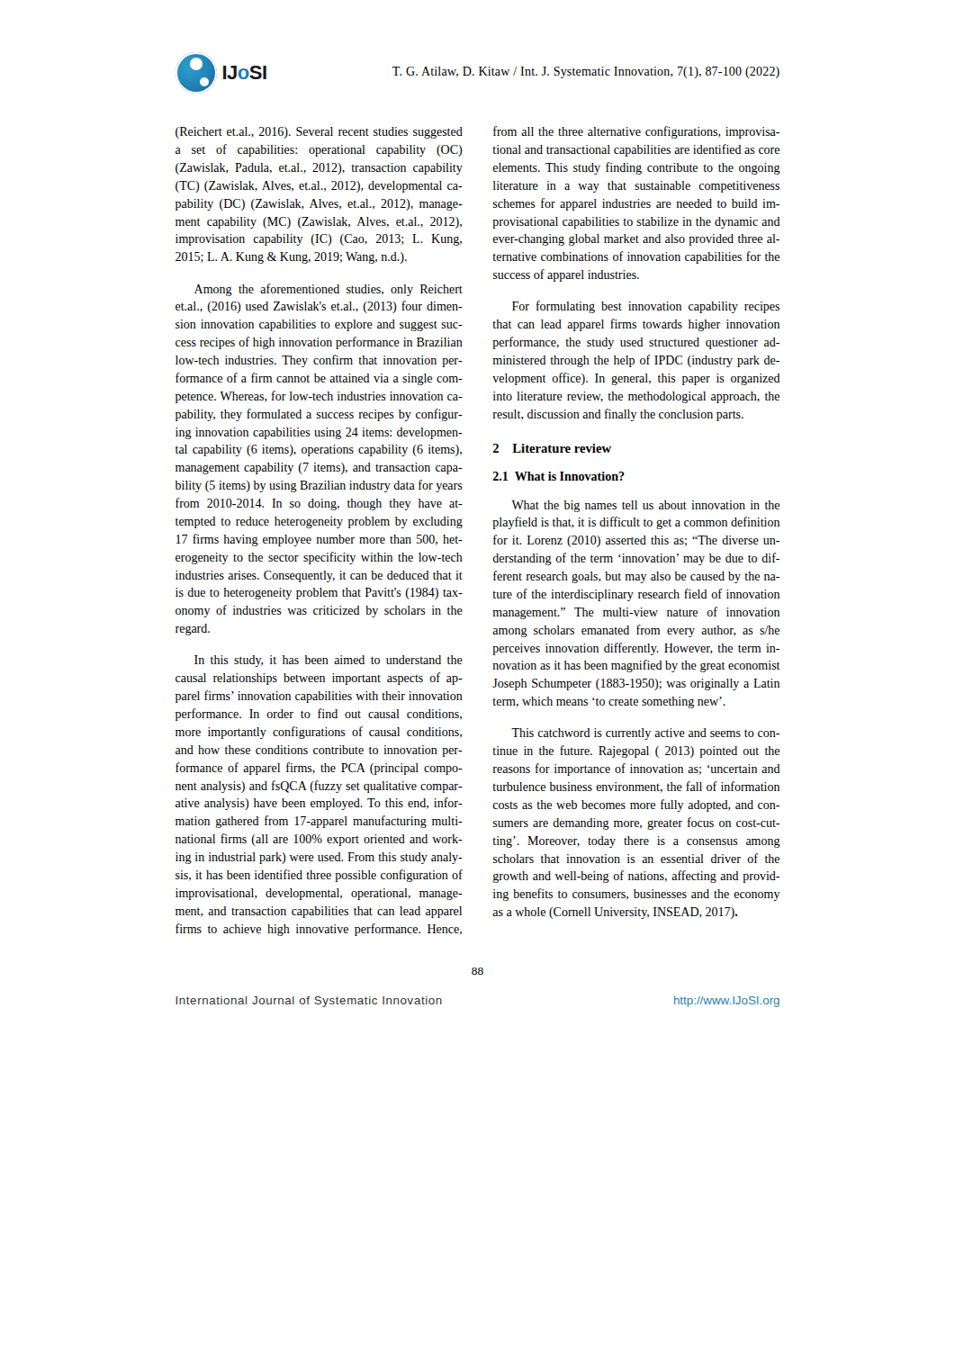IJo SI
T. G. Atilaw, D. Kitaw / Int. J. Systematic Innovation, 7(1), 87-100 (2022)
(Reichert et.al., 2016). Several recent studies suggested a set of capabilities: operational capability (OC) (Zawislak, Padula, et.al., 2012), transaction capability (TC) (Zawislak, Alves, et.al., 2012), developmental capability (DC) (Zawislak, Alves, et.al., 2012), management capability (MC) (Zawislak, Alves, et.al., 2012), improvisation capability (IC) (Cao, 2013; L. Kung, 2015; L. A. Kung & Kung, 2019; Wang, n.d.).
Among the aforementioned studies, only Reichert et.al., (2016) used Zawislak's et.al., (2013) four dimension innovation capabilities to explore and suggest success recipes of high innovation performance in Brazilian low-tech industries. They confirm that innovation performance of a firm cannot be attained via a single competence. Whereas, for low-tech industries innovation capability, they formulated a success recipes by configuring innovation capabilities using 24 items: developmental capability (6 items), operations capability (6 items), management capability (7 items), and transaction capability (5 items) by using Brazilian industry data for years from 2010-2014. In so doing, though they have attempted to reduce heterogeneity problem by excluding 17 firms having employee number more than 500, heterogeneity to the sector specificity within the low-tech industries arises. Consequently, it can be deduced that it is due to heterogeneity problem that Pavitt's (1984) taxonomy of industries was criticized by scholars in the regard.
In this study, it has been aimed to understand the causal relationships between important aspects of apparel firms’ innovation capabilities with their innovation performance. In order to find out causal conditions, more importantly configurations of causal conditions, and how these conditions contribute to innovation performance of apparel firms, the PCA (principal component analysis) and fsQCA (fuzzy set qualitative comparative analysis) have been employed. To this end, information gathered from 17-apparel manufacturing multinational firms (all are 100% export oriented and working in industrial park) were used. From this study analysis, it has been identified three possible configuration of improvisational, developmental, operational, management, and transaction capabilities that can lead apparel firms to achieve high innovative performance. Hence, from all the three alternative configurations, improvisational and transactional capabilities are identified as core elements. This study finding contribute to the ongoing literature in a way that sustainable competitiveness schemes for apparel industries are needed to build improvisational capabilities to stabilize in the dynamic and ever-changing global market and also provided three alternative combinations of innovation capabilities for the success of apparel industries.
For formulating best innovation capability recipes that can lead apparel firms towards higher innovation performance, the study used structured questioner administered through the help of IPDC (industry park development office). In general, this paper is organized into literature review, the methodological approach, the result, discussion and finally the conclusion parts.
2 Literature review
2.1 What is Innovation?
What the big names tell us about innovation in the playfield is that, it is difficult to get a common definition for it. Lorenz (2010) asserted this as; “The diverse understanding of the term ‘innovation’ may be due to different research goals, but may also be caused by the nature of the interdisciplinary research field of innovation management.” The multi-view nature of innovation among scholars emanated from every author, as s/he perceives innovation differently. However, the term innovation as it has been magnified by the great economist Joseph Schumpeter (1883-1950); was originally a Latin term, which means ‘to create something new’.
This catchword is currently active and seems to continue in the future. Rajegopal ( 2013) pointed out the reasons for importance of innovation as; ‘uncertain and turbulence business environment, the fall of information costs as the web becomes more fully adopted, and consumers are demanding more, greater focus on cost-cutting’. Moreover, today there is a consensus among scholars that innovation is an essential driver of the growth and well-being of nations, affecting and providing benefits to consumers, businesses and the economy as a whole (Cornell University, INSEAD, 2017).
88
International Journal of Systematic Innovation
http://www.IJoSI.org